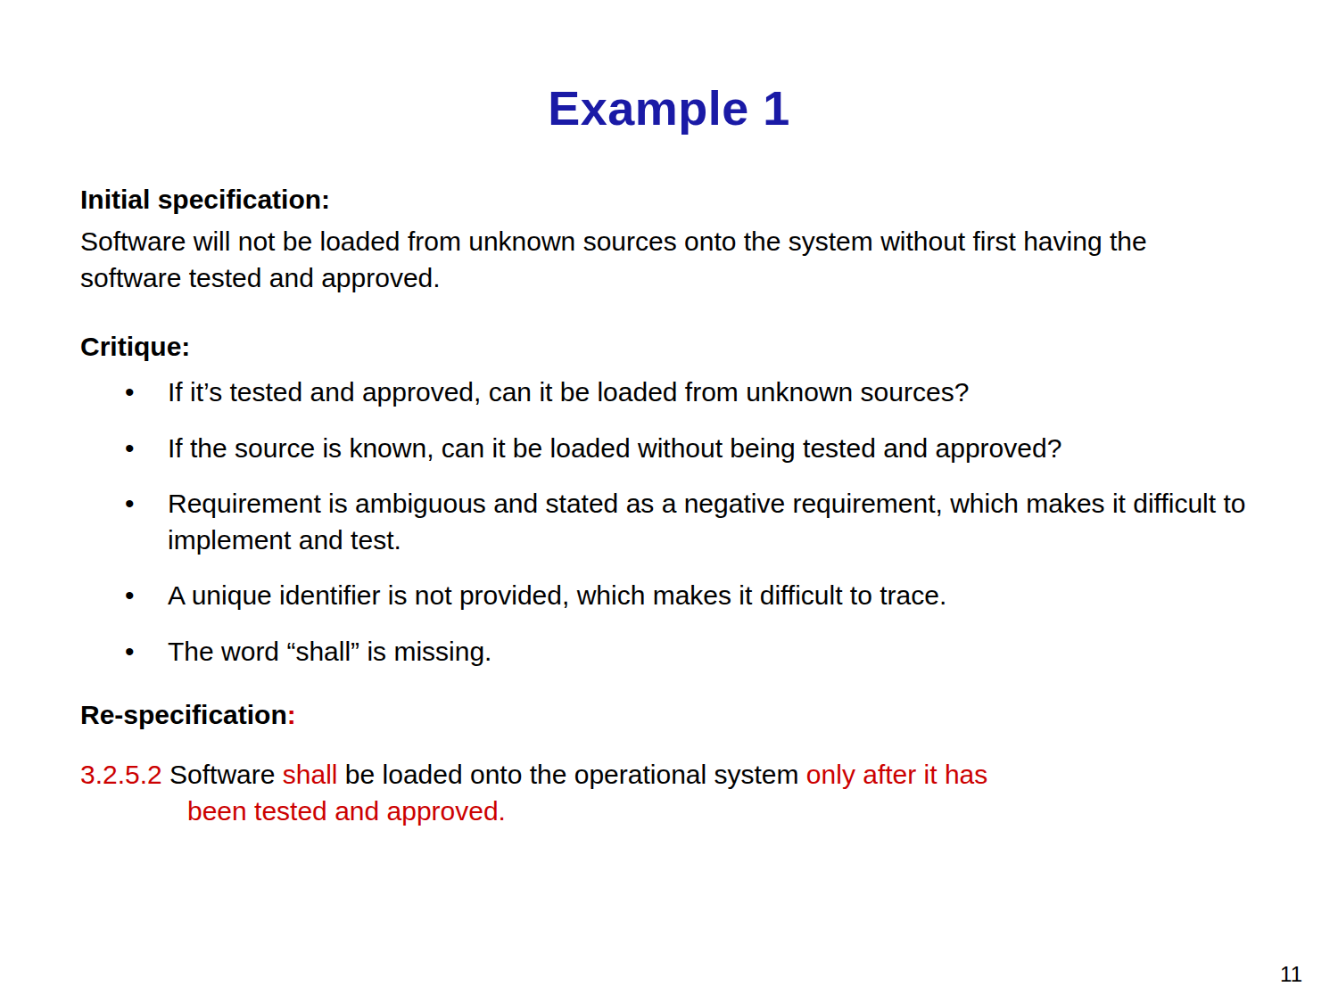Example 1
Initial specification:
Software will not be loaded from unknown sources onto the system without first having the software tested and approved.
Critique:
If it’s tested and approved, can it be loaded from unknown sources?
If the source is known, can it be loaded without being tested and approved?
Requirement is ambiguous and stated as a negative requirement, which makes it difficult to implement and test.
A unique identifier is not provided, which makes it difficult to trace.
The word “shall” is missing.
Re-specification:
3.2.5.2 Software shall be loaded onto the operational system only after it has been tested and approved.
11